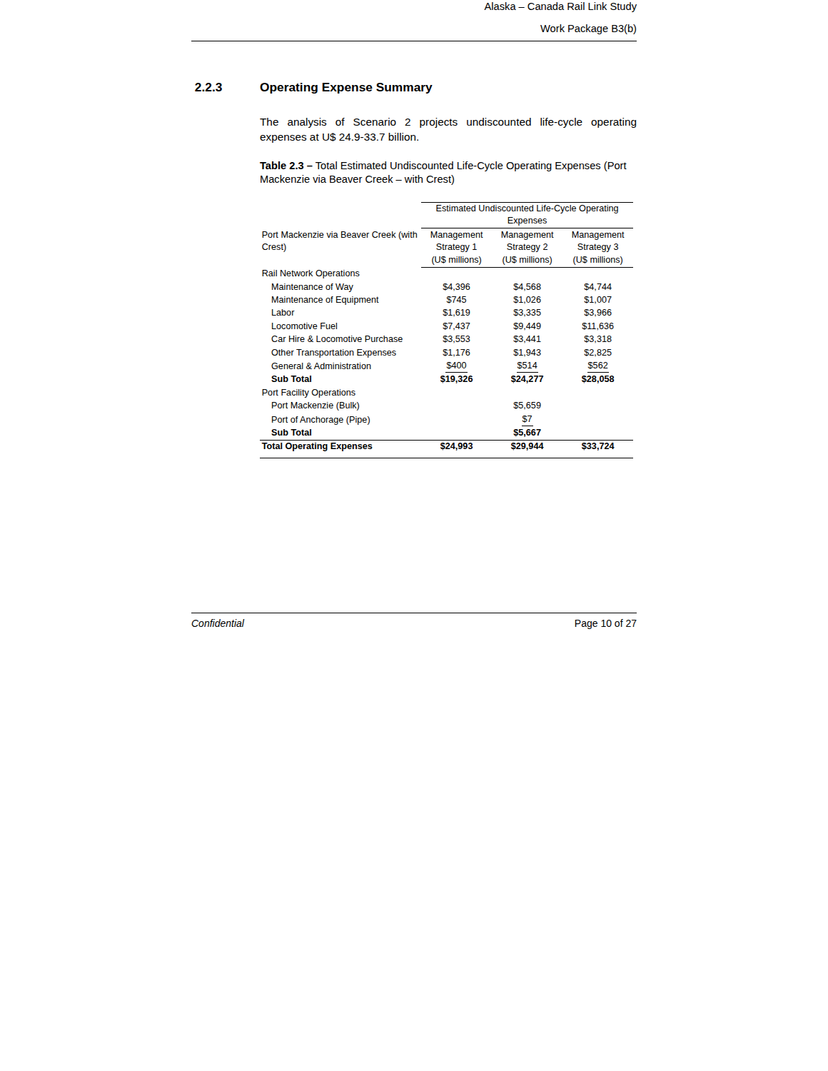Alaska – Canada Rail Link Study
Work Package B3(b)
2.2.3 Operating Expense Summary
The analysis of Scenario 2 projects undiscounted life-cycle operating expenses at U$ 24.9-33.7 billion.
Table 2.3 – Total Estimated Undiscounted Life-Cycle Operating Expenses (Port Mackenzie via Beaver Creek – with Crest)
| | Estimated Undiscounted Life-Cycle Operating Expenses |
| Port Mackenzie via Beaver Creek (with Crest) | Management Strategy 1 | Management Strategy 2 | Management Strategy 3 |
| | (U$ millions) | (U$ millions) | (U$ millions) |
| Rail Network Operations | | | |
| Maintenance of Way | $4,396 | $4,568 | $4,744 |
| Maintenance of Equipment | $745 | $1,026 | $1,007 |
| Labor | $1,619 | $3,335 | $3,966 |
| Locomotive Fuel | $7,437 | $9,449 | $11,636 |
| Car Hire & Locomotive Purchase | $3,553 | $3,441 | $3,318 |
| Other Transportation Expenses | $1,176 | $1,943 | $2,825 |
| General & Administration | $400 | $514 | $562 |
| Sub Total | $19,326 | $24,277 | $28,058 |
| Port Facility Operations | | | |
| Port Mackenzie (Bulk) | | $5,659 | |
| Port of Anchorage (Pipe) | | $7 | |
| Sub Total | | $5,667 | |
| Total Operating Expenses | $24,993 | $29,944 | $33,724 |
Confidential Page 10 of 27